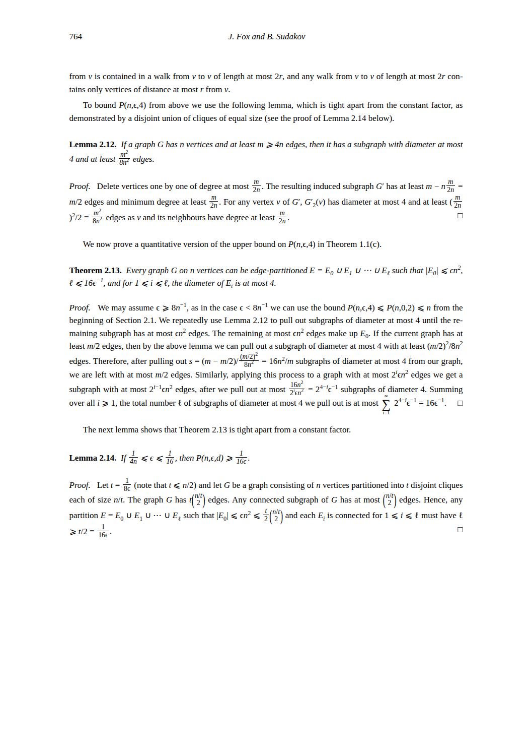764 J. Fox and B. Sudakov
from v is contained in a walk from v to v of length at most 2r, and any walk from v to v of length at most 2r contains only vertices of distance at most r from v.
To bound P(n,ϵ,4) from above we use the following lemma, which is tight apart from the constant factor, as demonstrated by a disjoint union of cliques of equal size (see the proof of Lemma 2.14 below).
Lemma 2.12. If a graph G has n vertices and at least m ⩾ 4n edges, then it has a subgraph with diameter at most 4 and at least m28n2 edges.
Proof. Delete vertices one by one of degree at most m 2n. The resulting induced subgraph G′ has at least m − nm 2n = m/2 edges and minimum degree at least m 2n. For any vertex v of G′, G′2(v) has diameter at most 4 and at least (m 2n)2/2 = m28n2 edges as v and its neighbours have degree at least m 2n.□
We now prove a quantitative version of the upper bound on P(n,ϵ,4) in Theorem 1.1(c).
Theorem 2.13. Every graph G on n vertices can be edge-partitioned E = E0 ∪ E1 ∪ ⋯ ∪ Eℓ such that |E0| ⩽ ϵn2, ℓ ⩽ 16ϵ−1, and for 1 ⩽ i ⩽ ℓ, the diameter of Ei is at most 4.
Proof. We may assume ϵ ⩾ 8n−1, as in the case ϵ < 8n−1 we can use the bound P(n,ϵ,4) ⩽ P(n,0,2) ⩽ n from the beginning of Section 2.1. We repeatedly use Lemma 2.12 to pull out subgraphs of diameter at most 4 until the remaining subgraph has at most ϵn2 edges. The remaining at most ϵn2 edges make up E0. If the current graph has at least m/2 edges, then by the above lemma we can pull out a subgraph of diameter at most 4 with at least (m/2)2/8n2 edges. Therefore, after pulling out s = (m − m/2)/(m/2)28n2 = 16n2/m subgraphs of diameter at most 4 from our graph, we are left with at most m/2 edges. Similarly, applying this process to a graph with at most 2iϵn2 edges we get a subgraph with at most 2i−1ϵn2 edges, after we pull out at most 16n22iϵn2 = 24−iϵ−1 subgraphs of diameter 4. Summing over all i ⩾ 1, the total number ℓ of subgraphs of diameter at most 4 we pull out is at most ∞∑i=1 24−iϵ−1 = 16ϵ−1.□
The next lemma shows that Theorem 2.13 is tight apart from a constant factor.
Lemma 2.14. If 14n ⩽ ϵ ⩽ 116, then P(n,ϵ,d) ⩾ 116ϵ.
Proof. Let t = 18ϵ (note that t ⩽ n/2) and let G be a graph consisting of n vertices partitioned into t disjoint cliques each of size n/t. The graph G has t(n/t 2) edges. Any connected subgraph of G has at most (n/t 2) edges. Hence, any partition E = E0 ∪ E1 ∪ ⋯ ∪ Eℓ such that |E0| ⩽ ϵn2 ⩽ t 2(n/t 2) and each Ei is connected for 1 ⩽ i ⩽ ℓ must have ℓ ⩾ t/2 = 116ϵ.□